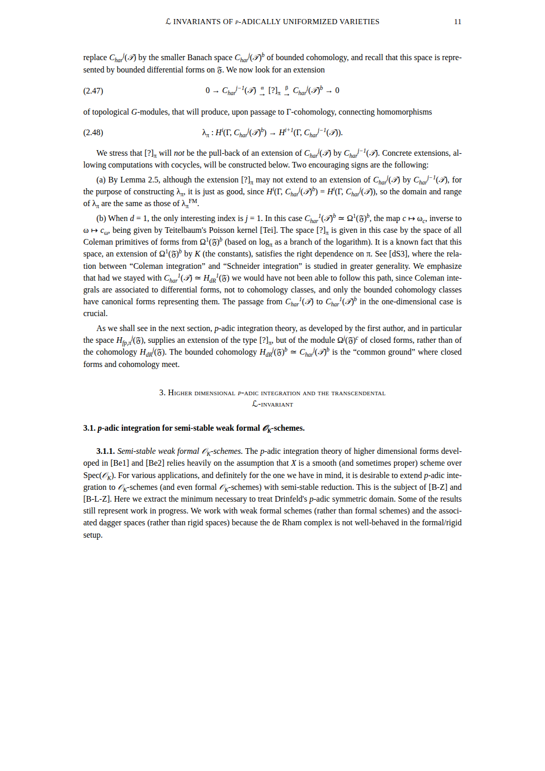ℒ INVARIANTS OF p-ADICALLY UNIFORMIZED VARIETIES 11
replace Charj(𝒯) by the smaller Banach space Charj(𝒯)b of bounded cohomology, and recall that this space is represented by bounded differential forms on 𝔉. We now look for an extension
(2.47) 0 → Charj−1(𝒯) α→ [?]π β→ Charj(𝒯)b → 0
of topological G-modules, that will produce, upon passage to Γ-cohomology, connecting homomorphisms
(2.48) λπ : Hi(Γ, Charj(𝒯)b) → Hi+1(Γ, Charj−1(𝒯)).
We stress that [?]π will not be the pull-back of an extension of Charj(𝒯) by Charj−1(𝒯). Concrete extensions, allowing computations with cocycles, will be constructed below. Two encouraging signs are the following:
(a) By Lemma 2.5, although the extension [?]π may not extend to an extension of Charj(𝒯) by Charj−1(𝒯), for the purpose of constructing λπ, it is just as good, since Hi(Γ, Charj(𝒯)b) = Hi(Γ, Charj(𝒯)), so the domain and range of λπ are the same as those of λπFM.
(b) When d = 1, the only interesting index is j = 1. In this case Char1(𝒯)b ≃ Ω1(𝔉)b, the map c ↦ ωc, inverse to ω ↦ cω, being given by Teitelbaum's Poisson kernel [Tei]. The space [?]π is given in this case by the space of all Coleman primitives of forms from Ω1(𝔉)b (based on logπ as a branch of the logarithm). It is a known fact that this space, an extension of Ω1(𝔉)b by K (the constants), satisfies the right dependence on π. See [dS3], where the relation between “Coleman integration” and “Schneider integration” is studied in greater generality. We emphasize that had we stayed with Char1(𝒯) ≃ HdR1(𝔉) we would have not been able to follow this path, since Coleman integrals are associated to differential forms, not to cohomology classes, and only the bounded cohomology classes have canonical forms representing them. The passage from Char1(𝒯) to Char1(𝒯)b in the one-dimensional case is crucial.
As we shall see in the next section, p-adic integration theory, as developed by the first author, and in particular the space Hfp,πj(𝔉), supplies an extension of the type [?]π, but of the module Ωj(𝔉)c of closed forms, rather than of the cohomology HdRj(𝔉). The bounded cohomology HdRj(𝔉)b ≃ Charj(𝒯)b is the “common ground” where closed forms and cohomology meet.
3. Higher dimensional p-adic integration and the transcendental
ℒ-invariant
3.1. p-adic integration for semi-stable weak formal 𝒪K-schemes.
3.1.1. Semi-stable weak formal 𝒪K-schemes.
The p-adic integration theory of higher dimensional forms developed in [Be1] and [Be2] relies heavily on the assumption that X is a smooth (and sometimes proper) scheme over Spec(𝒪K). For various applications, and definitely for the one we have in mind, it is desirable to extend p-adic integration to 𝒪K-schemes (and even formal 𝒪K-schemes) with semi-stable reduction. This is the subject of [B-Z] and [B-L-Z]. Here we extract the minimum necessary to treat Drinfeld's p-adic symmetric domain. Some of the results still represent work in progress. We work with weak formal schemes (rather than formal schemes) and the associated dagger spaces (rather than rigid spaces) because the de Rham complex is not well-behaved in the formal/rigid setup.